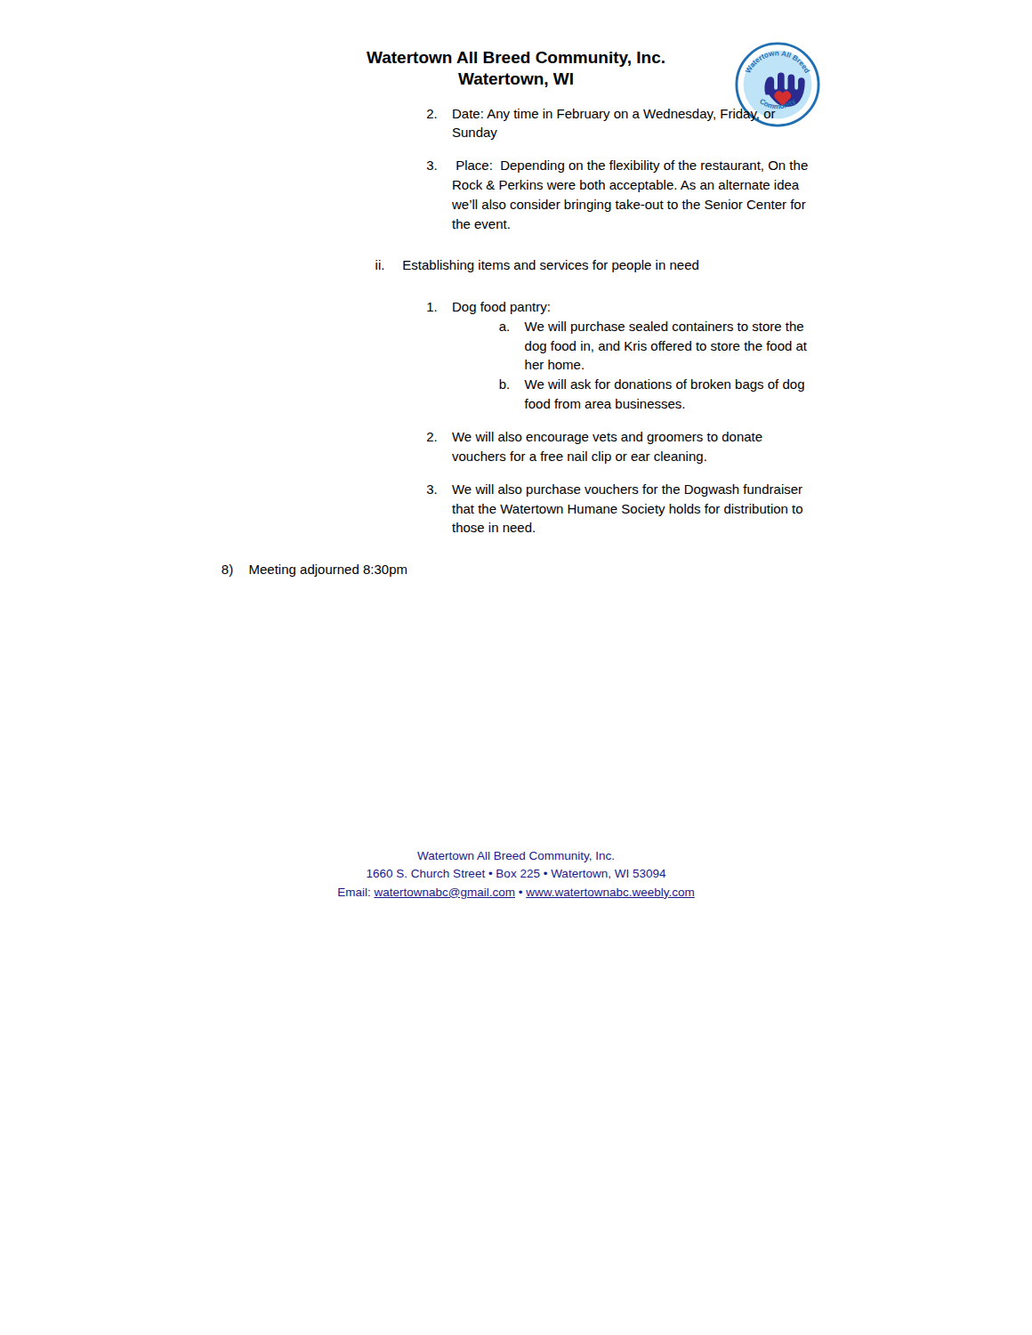Watertown All Breed Community
Watertown All Breed Community, Inc.
Watertown, WI
2. Date: Any time in February on a Wednesday, Friday, or Sunday
3. Place: Depending on the flexibility of the restaurant, On the Rock & Perkins were both acceptable. As an alternate idea we’ll also consider bringing take-out to the Senior Center for the event.
ii. Establishing items and services for people in need
1. Dog food pantry:
a. We will purchase sealed containers to store the dog food in, and Kris offered to store the food at her home.
b. We will ask for donations of broken bags of dog food from area businesses.
2. We will also encourage vets and groomers to donate vouchers for a free nail clip or ear cleaning.
3. We will also purchase vouchers for the Dogwash fundraiser that the Watertown Humane Society holds for distribution to those in need.
8) Meeting adjourned 8:30pm
Watertown All Breed Community, Inc.
1660 S. Church Street • Box 225 • Watertown, WI 53094
Email: watertownabc@gmail.com • www.watertownabc.weebly.com